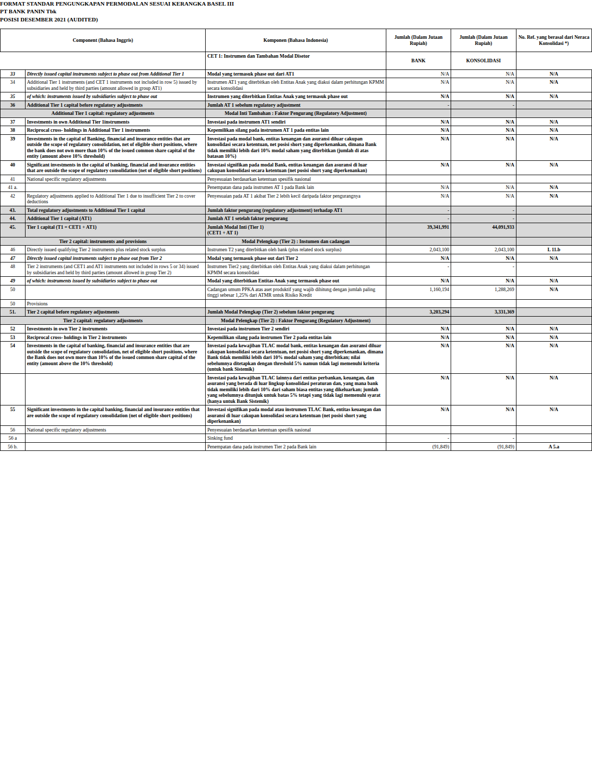FORMAT STANDAR PENGUNGKAPAN PERMODALAN SESUAI KERANGKA BASEL III
PT BANK PANIN Tbk
POSISI DESEMBER 2021 (AUDITED)
| Component (Bahasa Inggris) | Komponen (Bahasa Indonesia) | Jumlah (Dalam Jutaan Rupiah) | Jumlah (Dalam Jutaan Rupiah) | No. Ref. yang berasal dari Neraca Konsolidasi *) |
| --- | --- | --- | --- | --- |
| | CET 1: Instrumen dan Tambahan Modal Disetor | BANK | KONSOLIDASI | |
| 33 | Directly issued capital instruments subject to phase out from Additional Tier 1 | Modal yang termasuk phase out dari AT1 | N/A | N/A | N/A |
| 34 | Additional Tier 1 instruments (and CET 1 instruments not included in row 5) issued by subsidiaries and held by third parties (amount allowed in group AT1) | Instrumen AT1 yang diterbitkan oleh Entitas Anak yang diakui dalam perhitungan KPMM secara konsolidasi | N/A | N/A | N/A |
| 35 | of which: instruments issued by subsidiaries subject to phase out | Instrumen yang diterbitkan Entitas Anak yang termasuk phase out | N/A | N/A | N/A |
| 36 | Additional Tier 1 capital before regulatory adjustments | Jumlah AT 1 sebelum regulatory adjustment | - | - | |
| Additional Tier 1 capital: regulatory adjustments | Modal Inti Tambahan : Faktor Pengurang (Regulatory Adjustment) | | | |
| 37 | Investments in own Additional Tier 1instruments | Investasi pada instrumen AT1 sendiri | N/A | N/A | N/A |
| 38 | Reciprocal cross- holdings in Additional Tier 1 instruments | Kepemilikan silang pada instrumen AT 1 pada entitas lain | N/A | N/A | N/A |
| 39 | Investments in the capital of Banking, financial and insurance entities that are outside the scope of regulatory consolidation, net of eligible short positions, where the bank does not own more than 10% of the issued common share capital of the entity (amount above 10% threshold) | Investasi pada modal bank, entitas keuangan dan asuransi diluar cakupan konsolidasi secara ketentuan, net posisi short yang diperkenankan, dimana Bank tidak memiliki lebih dari 10% modal saham yang diterbitkan (jumlah di atas batasan 10%) | N/A | N/A | N/A |
| 40 | Significant investments in the capital of banking, financial and insurance entities that are outside the scope of regulatory consolidation (net of eligible short positions) | Investasi signifikan pada modal Bank, entitas keuangan dan asuransi di luar cakupan konsolidasi secara ketentuan (net posisi short yang diperkenankan) | N/A | N/A | N/A |
| 41 | National specific regulatory adjustments | Penyesuaian berdasarkan ketentuan spesifik nasional | | | |
| 41 a. | | Penempatan dana pada instrumen AT 1 pada Bank lain | N/A | N/A | N/A |
| 42 | Regulatory adjustments applied to Additional Tier 1 due to insufficient Tier 2 to cover deductions | Penyesuaian pada AT 1 akibat Tier 2 lebih kecil daripada faktor pengurangnya | N/A | N/A | N/A |
| 43. | Total regulatory adjustments to Additional Tier 1 capital | Jumlah faktor pengurang (regulatory adjustment) terhadap AT1 | - | - | |
| 44. | Additional Tier 1 capital (AT1) | Jumlah AT 1 setelah faktor pengurang | - | - | |
| 45. | Tier 1 capital (T1 = CET1 + AT1) | Jumlah Modal Inti (Tier 1) (CET1 + AT 1) | 39,341,991 | 44,091,933 | |
| Tier 2 capital: instruments and provisions | Modal Pelengkap (Tier 2) : Instumen dan cadangan | | | |
| 46 | Directly issued qualifying Tier 2 instruments plus related stock surplus | Instrumen T2 yang diterbitkan oleh bank (plus related stock surplus) | 2,043,100 | 2,043,100 | L 11.b |
| 47 | Directly issued capital instruments subject to phase out from Tier 2 | Modal yang termasuk phase out dari Tier 2 | N/A | N/A | N/A |
| 48 | Tier 2 instruments (and CET1 and AT1 instruments not included in rows 5 or 34) issued by subsidiaries and held by third parties (amount allowed in group Tier 2) | Instrumen Tier2 yang diterbitkan oleh Entitas Anak yang diakui dalam perhitungan KPMM secara konsolidasi | - | - | |
| 49 | of which: instruments issued by subsidiaries subject to phase out | Modal yang diterbitkan Entitas Anak yang termasuk phase out | N/A | N/A | N/A |
| 50 | | Cadangan umum PPKA atas aset produktif yang wajib dihitung dengan jumlah paling tinggi sebesar 1,25% dari ATMR untuk Risiko Kredit | 1,160,194 | 1,288,269 | N/A |
| 50 | Provisions | | | | |
| 51. | Tier 2 capital before regulatory adjustments | Jumlah Modal Pelengkap (Tier 2) sebelum faktor pengurang | 3,203,294 | 3,331,369 | |
| Tier 2 capital: regulatory adjustments | Modal Pelengkap (Tier 2) : Faktor Pengurang (Regulatory Adjustment) | | | |
| 52 | Investments in own Tier 2 instruments | Investasi pada instrumen Tier 2 sendiri | N/A | N/A | N/A |
| 53 | Reciprocal cross- holdings in Tier 2 instruments | Kepemilikan silang pada instrumen Tier 2 pada entitas lain | N/A | N/A | N/A |
| 54 | Investments in the capital of banking, financial and insurance entities that are outside the scope of regulatory consolidation, net of eligible short positions, where the Bank does not own more than 10% of the issued common share capital of the entity (amount above the 10% threshold) | Investasi pada kewajiban TLAC modal bank, entitas keuangan dan asuransi diluar cakupan konsolidasi secara ketentuan, net posisi short yang diperkenankan, dimana Bank tidak memiliki lebih dari 10% modal saham yang diterbitkan; nilai sebelumnya ditetapkan dengan threshold 5% namun tidak lagi memenuhi kriteria (untuk bank Sistemik) | N/A | N/A | N/A |
| | | Investasi pada kewajiban TLAC lainnya dari entitas perbankan, keuangan, dan asuransi yang berada di luar lingkup konsolidasi peraturan dan, yang mana bank tidak memiliki lebih dari 10% dari saham biasa entitas yang dikeluarkan; jumlah yang sebelumnya ditunjuk untuk batas 5% tetapi yang tidak lagi memenuhi syarat (hanya untuk Bank Sistemik) | N/A | N/A | N/A |
| 55 | Significant investments in the capital banking, financial and insurance entities that are outside the scope of regulatory consolidation (net of eligible short positions) | Investasi signifikan pada modal atau instrumen TLAC Bank, entitas keuangan dan asuransi di luar cakupan konsolidasi secara ketentuan (net posisi short yang diperkenankan) | N/A | N/A | N/A |
| 56 | National specific regulatory adjustments | Penyesuaian berdasarkan ketentuan spesifik nasional | | | |
| 56 a | | Sinking fund | - | - | |
| 56 b. | | Penempatan dana pada instrumen Tier 2 pada Bank lain | (91,849) | (91,849) | A 5.a |